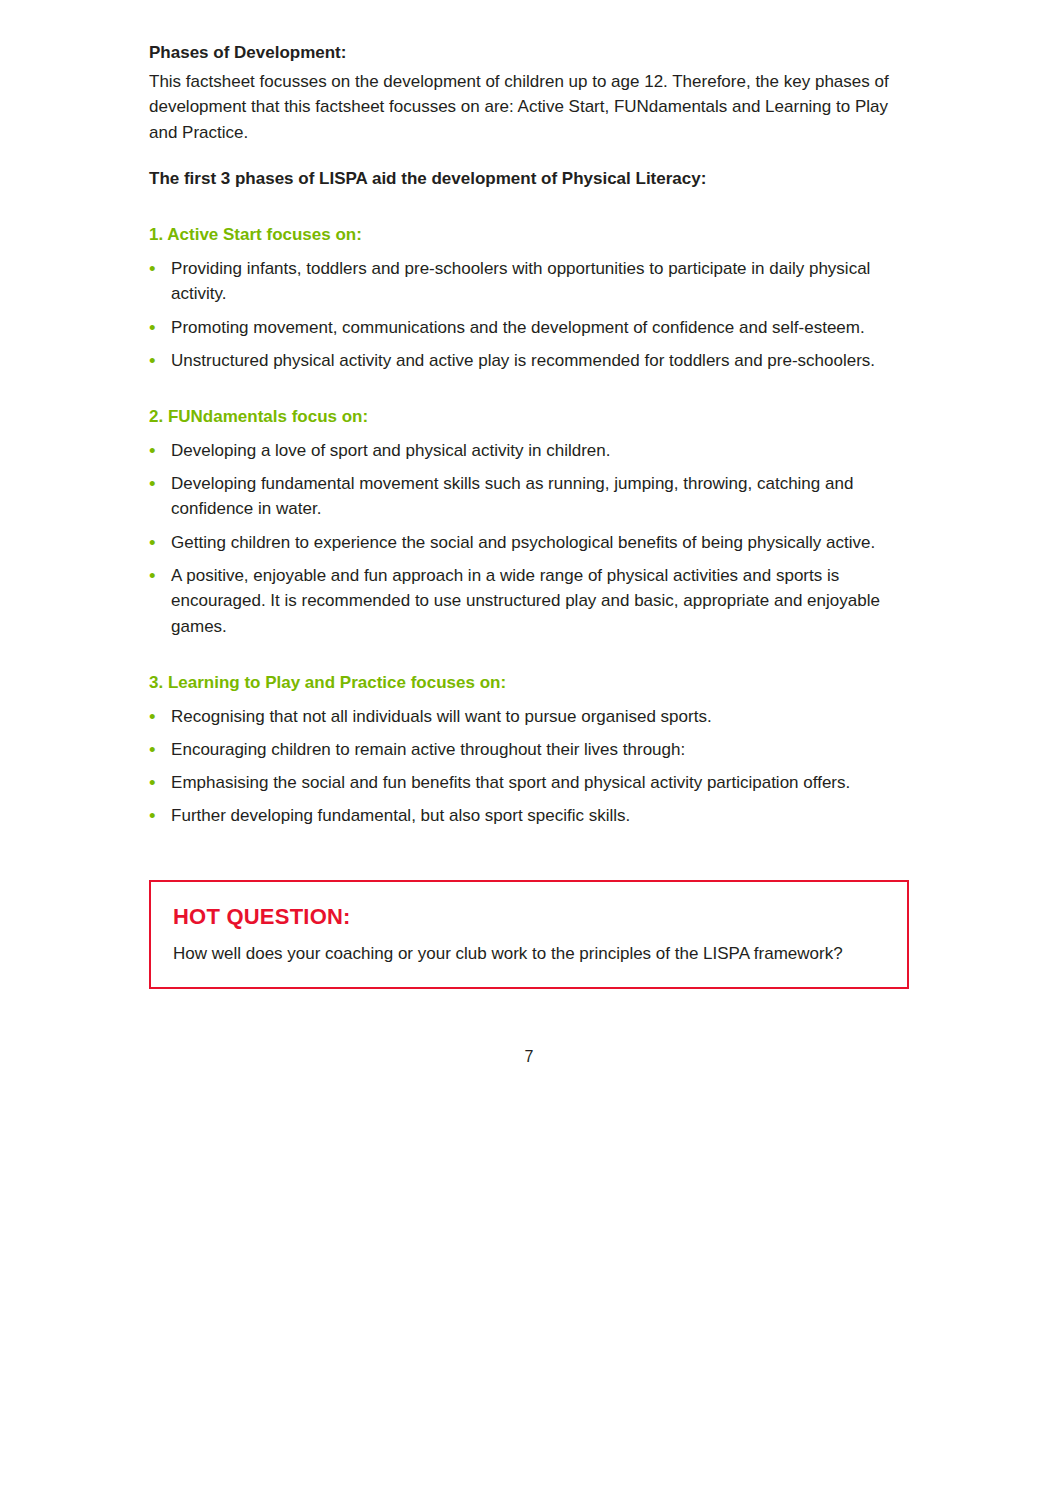Phases of Development:
This factsheet focusses on the development of children up to age 12. Therefore, the key phases of development that this factsheet focusses on are: Active Start, FUNdamentals and Learning to Play and Practice.
The first 3 phases of LISPA aid the development of Physical Literacy:
1. Active Start focuses on:
Providing infants, toddlers and pre-schoolers with opportunities to participate in daily physical activity.
Promoting movement, communications and the development of confidence and self-esteem.
Unstructured physical activity and active play is recommended for toddlers and pre-schoolers.
2. FUNdamentals focus on:
Developing a love of sport and physical activity in children.
Developing fundamental movement skills such as running, jumping, throwing, catching and confidence in water.
Getting children to experience the social and psychological benefits of being physically active.
A positive, enjoyable and fun approach in a wide range of physical activities and sports is encouraged. It is recommended to use unstructured play and basic, appropriate and enjoyable games.
3. Learning to Play and Practice focuses on:
Recognising that not all individuals will want to pursue organised sports.
Encouraging children to remain active throughout their lives through:
Emphasising the social and fun benefits that sport and physical activity participation offers.
Further developing fundamental, but also sport specific skills.
HOT QUESTION:
How well does your coaching or your club work to the principles of the LISPA framework?
7